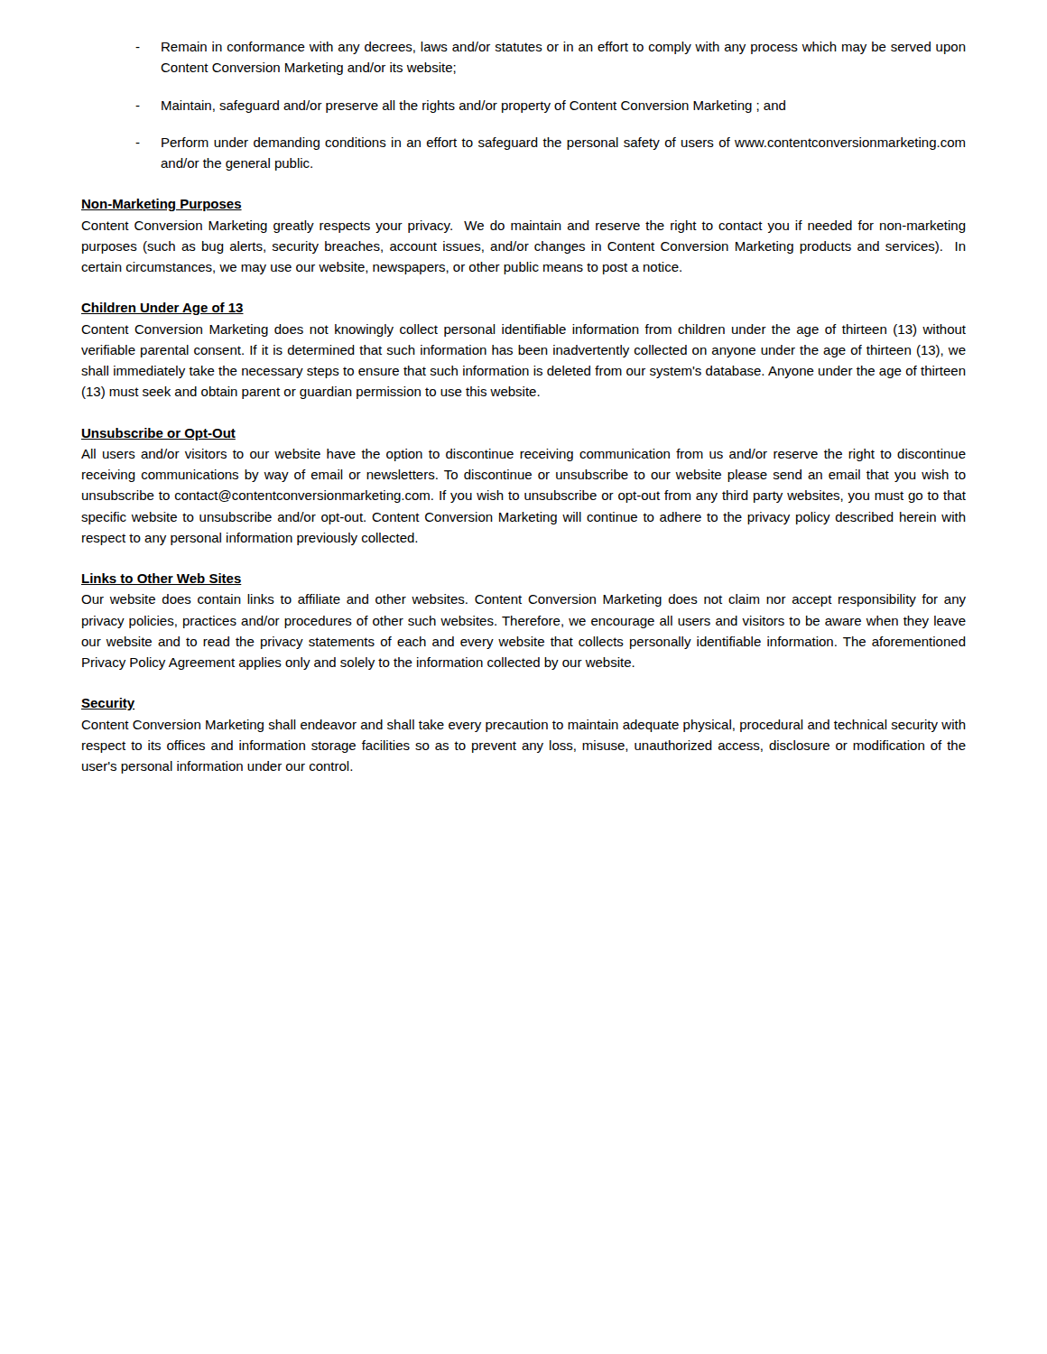Remain in conformance with any decrees, laws and/or statutes or in an effort to comply with any process which may be served upon Content Conversion Marketing and/or its website;
Maintain, safeguard and/or preserve all the rights and/or property of Content Conversion Marketing ; and
Perform under demanding conditions in an effort to safeguard the personal safety of users of www.contentconversionmarketing.com and/or the general public.
Non-Marketing Purposes
Content Conversion Marketing greatly respects your privacy. We do maintain and reserve the right to contact you if needed for non-marketing purposes (such as bug alerts, security breaches, account issues, and/or changes in Content Conversion Marketing products and services). In certain circumstances, we may use our website, newspapers, or other public means to post a notice.
Children Under Age of 13
Content Conversion Marketing does not knowingly collect personal identifiable information from children under the age of thirteen (13) without verifiable parental consent. If it is determined that such information has been inadvertently collected on anyone under the age of thirteen (13), we shall immediately take the necessary steps to ensure that such information is deleted from our system's database. Anyone under the age of thirteen (13) must seek and obtain parent or guardian permission to use this website.
Unsubscribe or Opt-Out
All users and/or visitors to our website have the option to discontinue receiving communication from us and/or reserve the right to discontinue receiving communications by way of email or newsletters. To discontinue or unsubscribe to our website please send an email that you wish to unsubscribe to contact@contentconversionmarketing.com. If you wish to unsubscribe or opt-out from any third party websites, you must go to that specific website to unsubscribe and/or opt-out. Content Conversion Marketing will continue to adhere to the privacy policy described herein with respect to any personal information previously collected.
Links to Other Web Sites
Our website does contain links to affiliate and other websites. Content Conversion Marketing does not claim nor accept responsibility for any privacy policies, practices and/or procedures of other such websites. Therefore, we encourage all users and visitors to be aware when they leave our website and to read the privacy statements of each and every website that collects personally identifiable information. The aforementioned Privacy Policy Agreement applies only and solely to the information collected by our website.
Security
Content Conversion Marketing shall endeavor and shall take every precaution to maintain adequate physical, procedural and technical security with respect to its offices and information storage facilities so as to prevent any loss, misuse, unauthorized access, disclosure or modification of the user's personal information under our control.